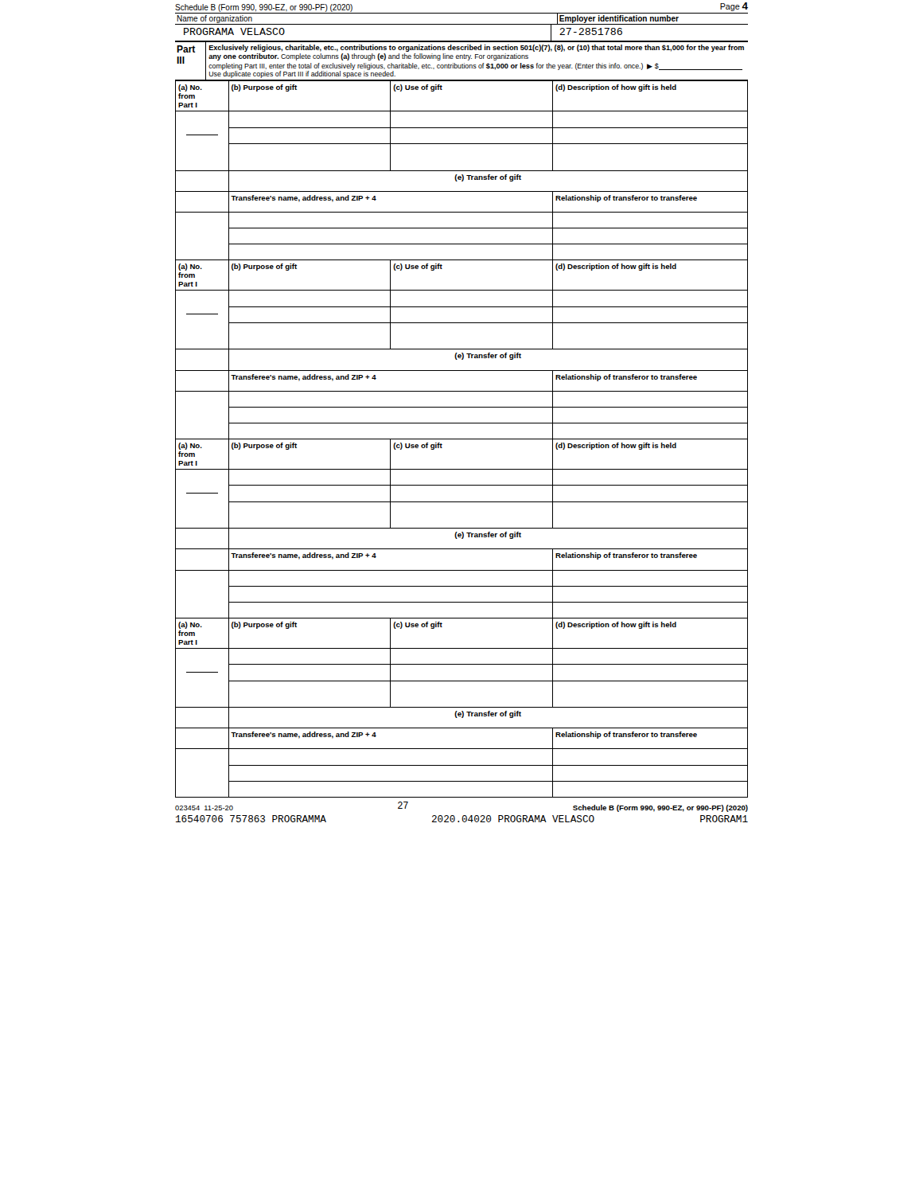Schedule B (Form 990, 990-EZ, or 990-PF) (2020)
Page 4
Name of organization
Employer identification number
PROGRAMA VELASCO
27-2851786
Part III
Exclusively religious, charitable, etc., contributions to organizations described in section 501(c)(7), (8), or (10) that total more than $1,000 for the year from any one contributor. Complete columns (a) through (e) and the following line entry. For organizations
completing Part III, enter the total of exclusively religious, charitable, etc., contributions of $1,000 or less for the year. (Enter this info. once.) ▶ $
Use duplicate copies of Part III if additional space is needed.
| (a) No. from Part I | (b) Purpose of gift | (c) Use of gift | (d) Description of how gift is held |
| | (e) Transfer of gift |
| | Transferee's name, address, and ZIP + 4 | Relationship of transferor to transferee |
| (a) No. from Part I | (b) Purpose of gift | (c) Use of gift | (d) Description of how gift is held |
| | (e) Transfer of gift |
| | Transferee's name, address, and ZIP + 4 | Relationship of transferor to transferee |
| (a) No. from Part I | (b) Purpose of gift | (c) Use of gift | (d) Description of how gift is held |
| | (e) Transfer of gift |
| | Transferee's name, address, and ZIP + 4 | Relationship of transferor to transferee |
| (a) No. from Part I | (b) Purpose of gift | (c) Use of gift | (d) Description of how gift is held |
| | (e) Transfer of gift |
| | Transferee's name, address, and ZIP + 4 | Relationship of transferor to transferee |
023454 11-25-20
27
Schedule B (Form 990, 990-EZ, or 990-PF) (2020)
16540706 757863 PROGRAMMA
2020.04020 PROGRAMA VELASCO
PROGRAM1